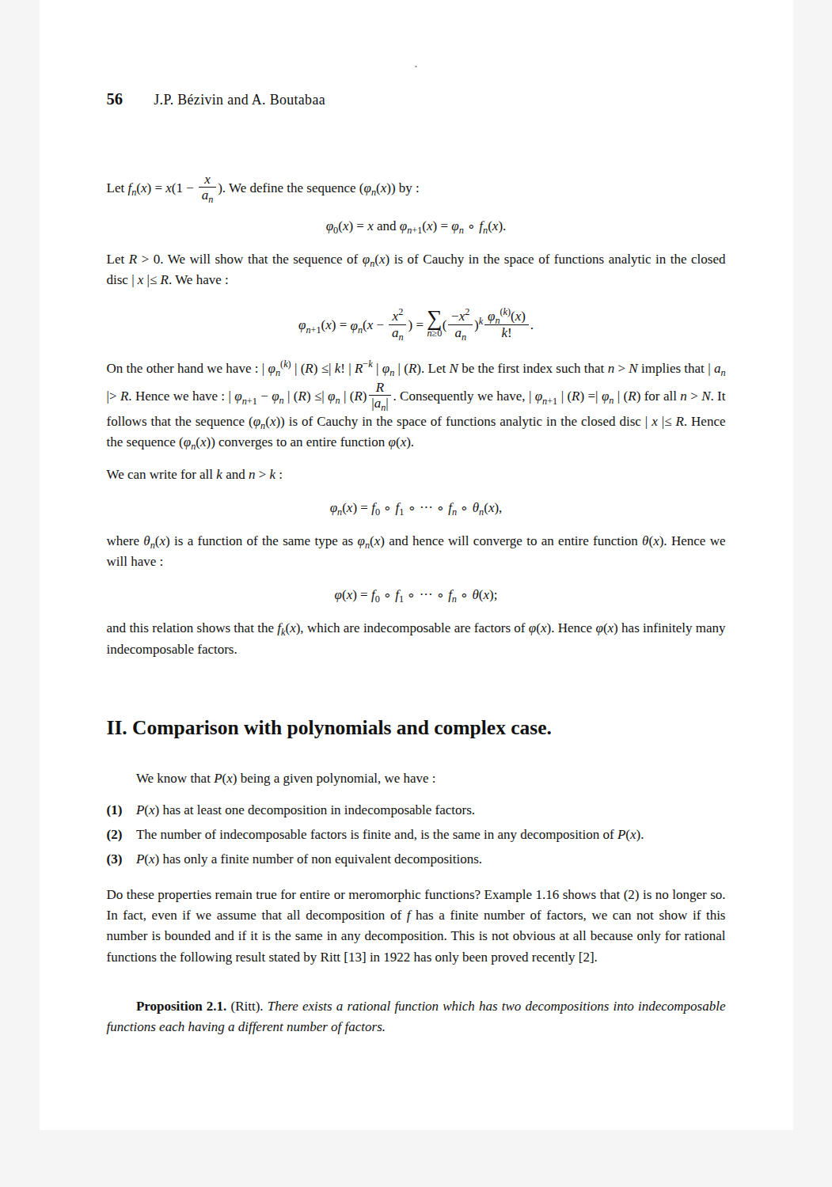.
56 J.P. Bézivin and A. Boutabaa
Let fn(x) = x(1 − xan). We define the sequence (φn(x)) by :
φ0(x) = x and φn+1(x) = φn ∘ fn(x).
Let R > 0. We will show that the sequence of φn(x) is of Cauchy in the space of functions analytic in the closed disc | x |≤ R. We have :
φn+1(x) = φn(x − x2 an) = ∑n≥0(−x2 an)kφn(k)(x) k!.
On the other hand we have : | φn(k) | (R) ≤| k! | R−k | φn | (R). Let N be the first index such that n > N implies that | an |> R. Hence we have : | φn+1 − φn | (R) ≤| φn | (R)R|an|. Consequently we have, | φn+1 | (R) =| φn | (R) for all n > N. It follows that the sequence (φn(x)) is of Cauchy in the space of functions analytic in the closed disc | x |≤ R. Hence the sequence (φn(x)) converges to an entire function φ(x).
We can write for all k and n > k :
φn(x) = f0 ∘ f1 ∘ ··· ∘ fn ∘ θn(x),
where θn(x) is a function of the same type as φn(x) and hence will converge to an entire function θ(x). Hence we will have :
φ(x) = f0 ∘ f1 ∘ ··· ∘ fn ∘ θ(x);
and this relation shows that the fk(x), which are indecomposable are factors of φ(x). Hence φ(x) has infinitely many indecomposable factors.
II. Comparison with polynomials and complex case.
We know that P(x) being a given polynomial, we have :
(1) P(x) has at least one decomposition in indecomposable factors.
(2) The number of indecomposable factors is finite and, is the same in any decomposition of P(x).
(3) P(x) has only a finite number of non equivalent decompositions.
Do these properties remain true for entire or meromorphic functions? Example 1.16 shows that (2) is no longer so. In fact, even if we assume that all decomposition of f has a finite number of factors, we can not show if this number is bounded and if it is the same in any decomposition. This is not obvious at all because only for rational functions the following result stated by Ritt [13] in 1922 has only been proved recently [2].
Proposition 2.1. (Ritt). There exists a rational function which has two decompositions into indecomposable functions each having a different number of factors.